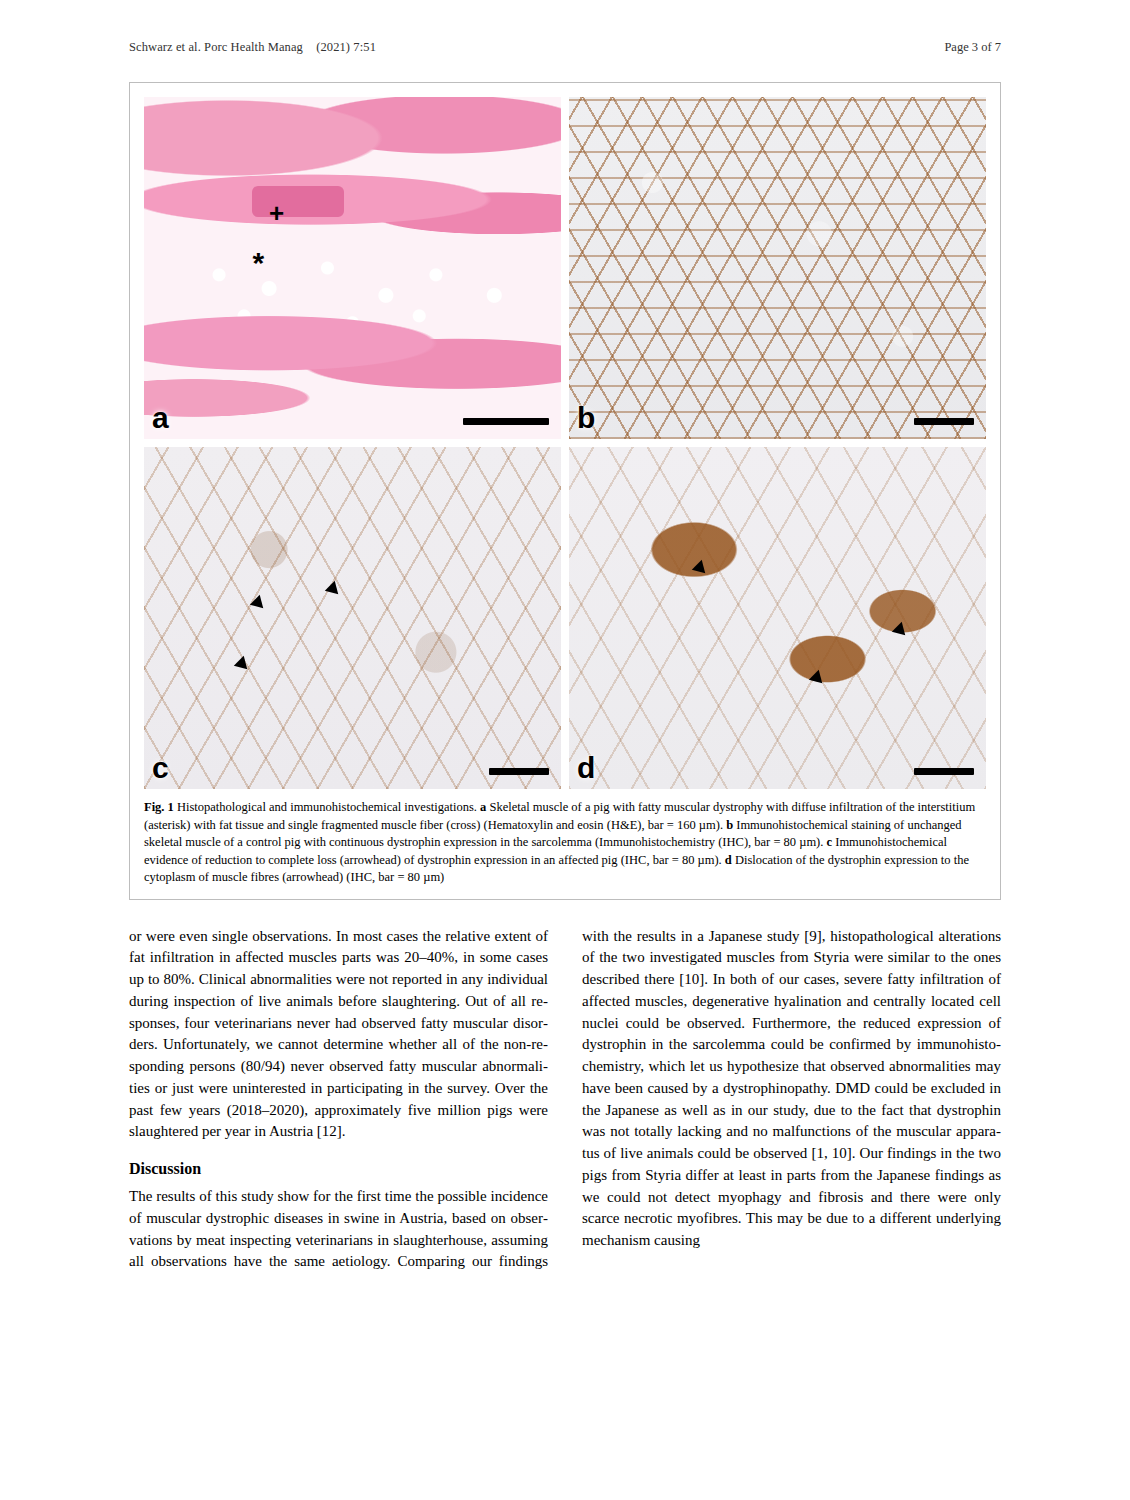Schwarz et al. Porc Health Manag (2021) 7:51
Page 3 of 7
+ * a
b
c
d
Fig. 1 Histopathological and immunohistochemical investigations. a Skeletal muscle of a pig with fatty muscular dystrophy with diffuse infiltration of the interstitium (asterisk) with fat tissue and single fragmented muscle fiber (cross) (Hematoxylin and eosin (H&E), bar = 160 µm). b Immunohistochemical staining of unchanged skeletal muscle of a control pig with continuous dystrophin expression in the sarcolemma (Immunohistochemistry (IHC), bar = 80 µm). c Immunohistochemical evidence of reduction to complete loss (arrowhead) of dystrophin expression in an affected pig (IHC, bar = 80 µm). d Dislocation of the dystrophin expression to the cytoplasm of muscle fibres (arrowhead) (IHC, bar = 80 µm)
or were even single observations. In most cases the relative extent of fat infiltration in affected muscles parts was 20–40%, in some cases up to 80%. Clinical abnormalities were not reported in any individual during inspection of live animals before slaughtering. Out of all responses, four veterinarians never had observed fatty muscular disorders. Unfortunately, we cannot determine whether all of the non-responding persons (80/94) never observed fatty muscular abnormalities or just were uninterested in participating in the survey. Over the past few years (2018–2020), approximately five million pigs were slaughtered per year in Austria [12].
Discussion
The results of this study show for the first time the possible incidence of muscular dystrophic diseases in swine in Austria, based on observations by meat inspecting veterinarians in slaughterhouse, assuming all observations have the same aetiology. Comparing our findings with the results in a Japanese study [9], histopathological alterations of the two investigated muscles from Styria were similar to the ones described there [10]. In both of our cases, severe fatty infiltration of affected muscles, degenerative hyalination and centrally located cell nuclei could be observed. Furthermore, the reduced expression of dystrophin in the sarcolemma could be confirmed by immunohistochemistry, which let us hypothesize that observed abnormalities may have been caused by a dystrophinopathy. DMD could be excluded in the Japanese as well as in our study, due to the fact that dystrophin was not totally lacking and no malfunctions of the muscular apparatus of live animals could be observed [1, 10]. Our findings in the two pigs from Styria differ at least in parts from the Japanese findings as we could not detect myophagy and fibrosis and there were only scarce necrotic myofibres. This may be due to a different underlying mechanism causing